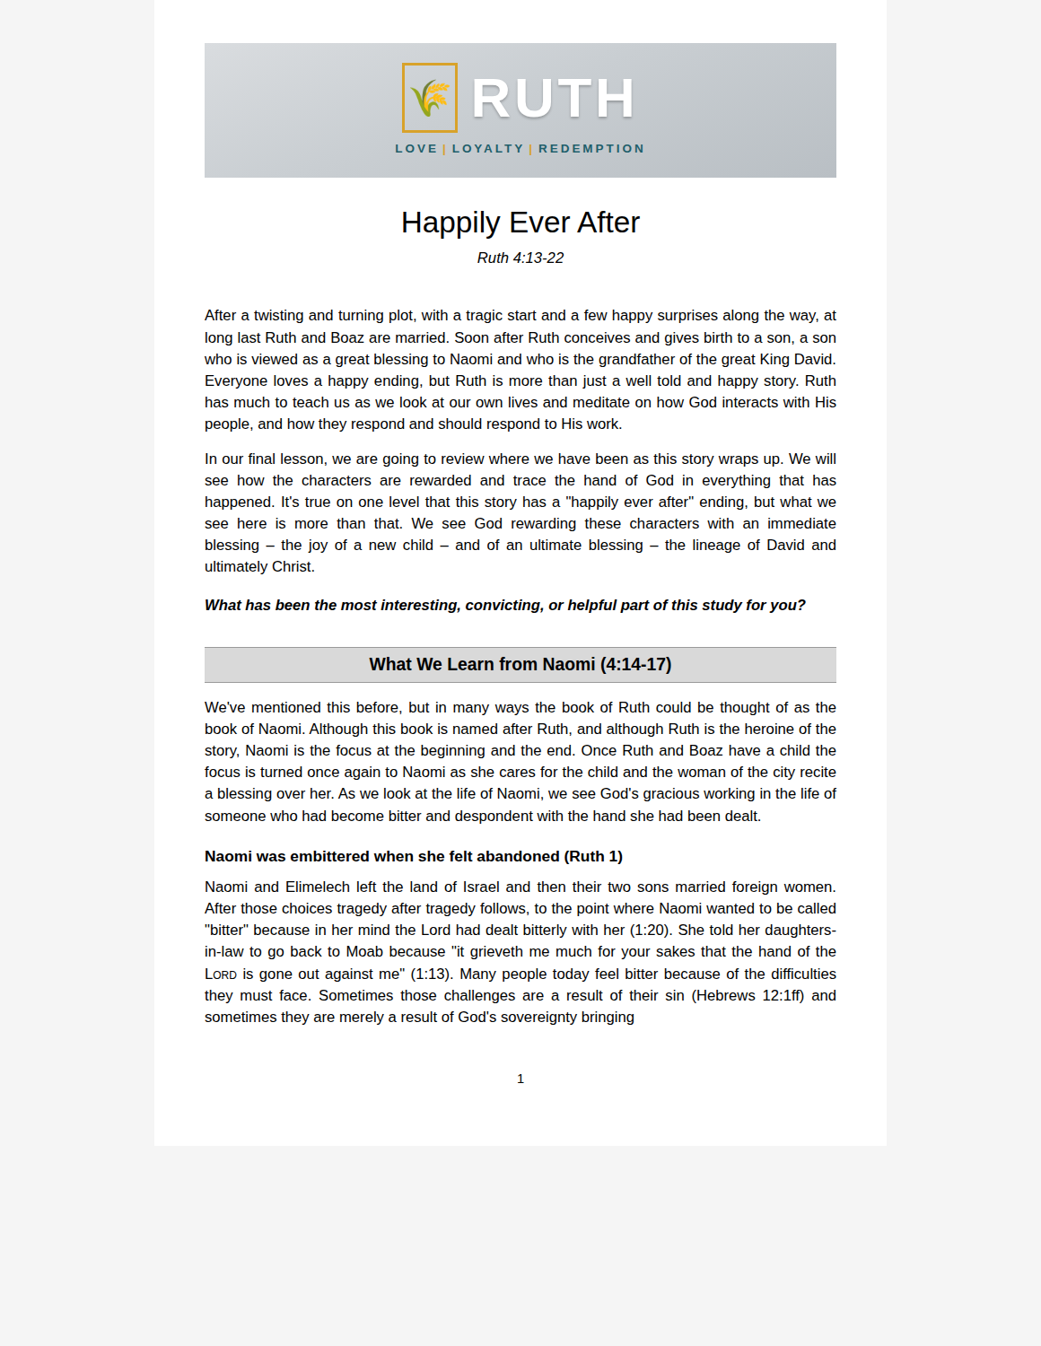🌾
RUTH
LOVE|LOYALTY|REDEMPTION
Happily Ever After
Ruth 4:13-22
After a twisting and turning plot, with a tragic start and a few happy surprises along the way, at long last Ruth and Boaz are married. Soon after Ruth conceives and gives birth to a son, a son who is viewed as a great blessing to Naomi and who is the grandfather of the great King David. Everyone loves a happy ending, but Ruth is more than just a well told and happy story. Ruth has much to teach us as we look at our own lives and meditate on how God interacts with His people, and how they respond and should respond to His work.
In our final lesson, we are going to review where we have been as this story wraps up. We will see how the characters are rewarded and trace the hand of God in everything that has happened. It's true on one level that this story has a "happily ever after" ending, but what we see here is more than that. We see God rewarding these characters with an immediate blessing – the joy of a new child – and of an ultimate blessing – the lineage of David and ultimately Christ.
What has been the most interesting, convicting, or helpful part of this study for you?
What We Learn from Naomi (4:14-17)
We've mentioned this before, but in many ways the book of Ruth could be thought of as the book of Naomi. Although this book is named after Ruth, and although Ruth is the heroine of the story, Naomi is the focus at the beginning and the end. Once Ruth and Boaz have a child the focus is turned once again to Naomi as she cares for the child and the woman of the city recite a blessing over her. As we look at the life of Naomi, we see God's gracious working in the life of someone who had become bitter and despondent with the hand she had been dealt.
Naomi was embittered when she felt abandoned (Ruth 1)
Naomi and Elimelech left the land of Israel and then their two sons married foreign women. After those choices tragedy after tragedy follows, to the point where Naomi wanted to be called "bitter" because in her mind the Lord had dealt bitterly with her (1:20). She told her daughters-in-law to go back to Moab because "it grieveth me much for your sakes that the hand of the Lord is gone out against me" (1:13). Many people today feel bitter because of the difficulties they must face. Sometimes those challenges are a result of their sin (Hebrews 12:1ff) and sometimes they are merely a result of God's sovereignty bringing
1